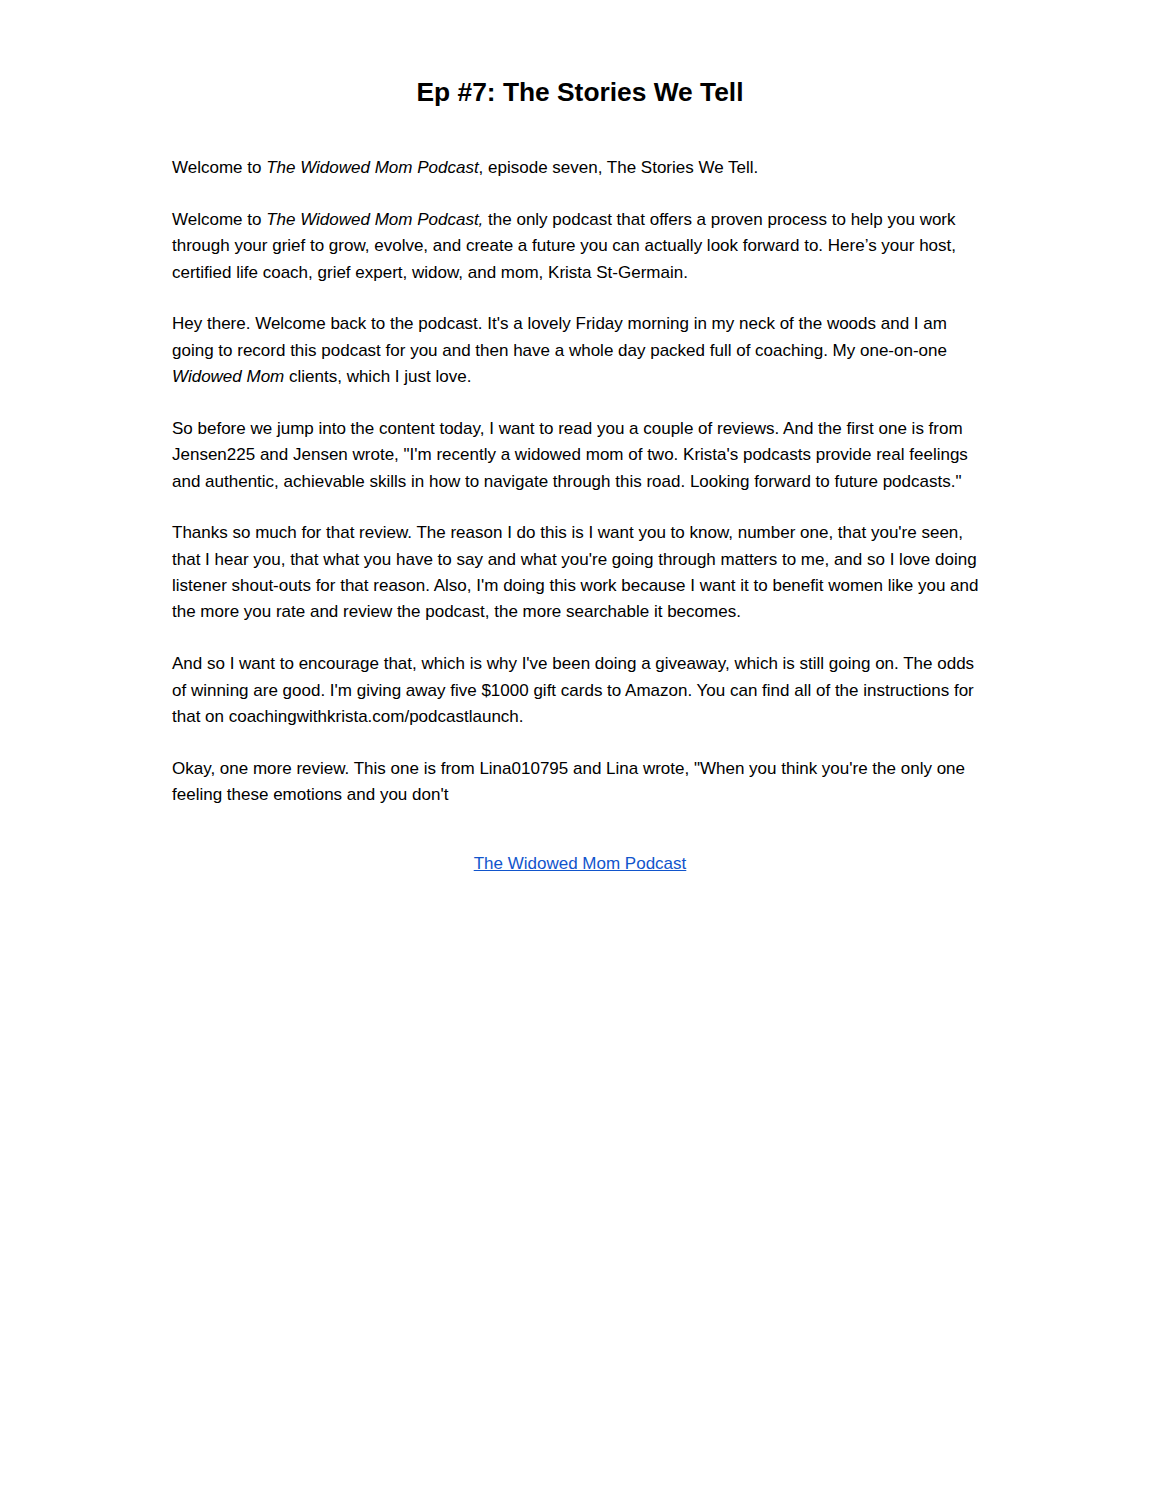Ep #7: The Stories We Tell
Welcome to The Widowed Mom Podcast, episode seven, The Stories We Tell.
Welcome to The Widowed Mom Podcast, the only podcast that offers a proven process to help you work through your grief to grow, evolve, and create a future you can actually look forward to. Here’s your host, certified life coach, grief expert, widow, and mom, Krista St-Germain.
Hey there. Welcome back to the podcast. It's a lovely Friday morning in my neck of the woods and I am going to record this podcast for you and then have a whole day packed full of coaching. My one-on-one Widowed Mom clients, which I just love.
So before we jump into the content today, I want to read you a couple of reviews. And the first one is from Jensen225 and Jensen wrote, "I'm recently a widowed mom of two. Krista's podcasts provide real feelings and authentic, achievable skills in how to navigate through this road. Looking forward to future podcasts."
Thanks so much for that review. The reason I do this is I want you to know, number one, that you're seen, that I hear you, that what you have to say and what you're going through matters to me, and so I love doing listener shout-outs for that reason. Also, I'm doing this work because I want it to benefit women like you and the more you rate and review the podcast, the more searchable it becomes.
And so I want to encourage that, which is why I've been doing a giveaway, which is still going on. The odds of winning are good. I'm giving away five $1000 gift cards to Amazon. You can find all of the instructions for that on coachingwithkrista.com/podcastlaunch.
Okay, one more review. This one is from Lina010795 and Lina wrote, "When you think you're the only one feeling these emotions and you don't
The Widowed Mom Podcast